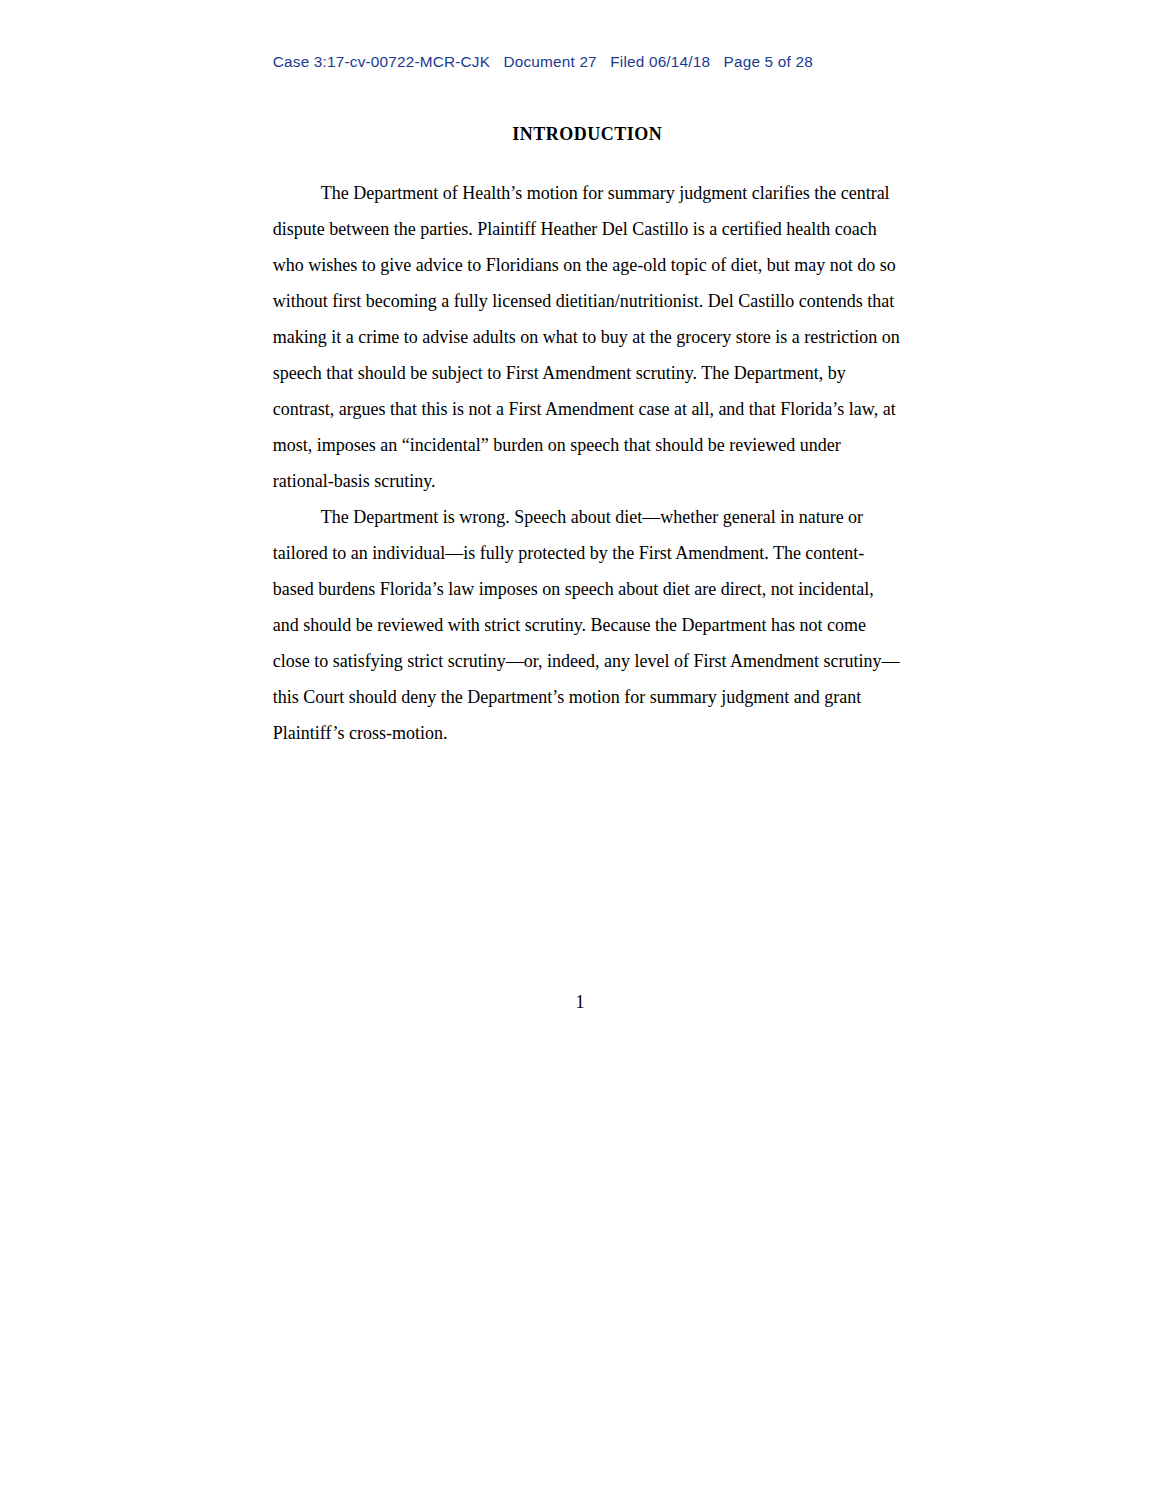Case 3:17-cv-00722-MCR-CJK Document 27 Filed 06/14/18 Page 5 of 28
INTRODUCTION
The Department of Health’s motion for summary judgment clarifies the central dispute between the parties. Plaintiff Heather Del Castillo is a certified health coach who wishes to give advice to Floridians on the age-old topic of diet, but may not do so without first becoming a fully licensed dietitian/nutritionist. Del Castillo contends that making it a crime to advise adults on what to buy at the grocery store is a restriction on speech that should be subject to First Amendment scrutiny. The Department, by contrast, argues that this is not a First Amendment case at all, and that Florida’s law, at most, imposes an “incidental” burden on speech that should be reviewed under rational-basis scrutiny.
The Department is wrong. Speech about diet—whether general in nature or tailored to an individual—is fully protected by the First Amendment. The content-based burdens Florida’s law imposes on speech about diet are direct, not incidental, and should be reviewed with strict scrutiny. Because the Department has not come close to satisfying strict scrutiny—or, indeed, any level of First Amendment scrutiny—this Court should deny the Department’s motion for summary judgment and grant Plaintiff’s cross-motion.
1